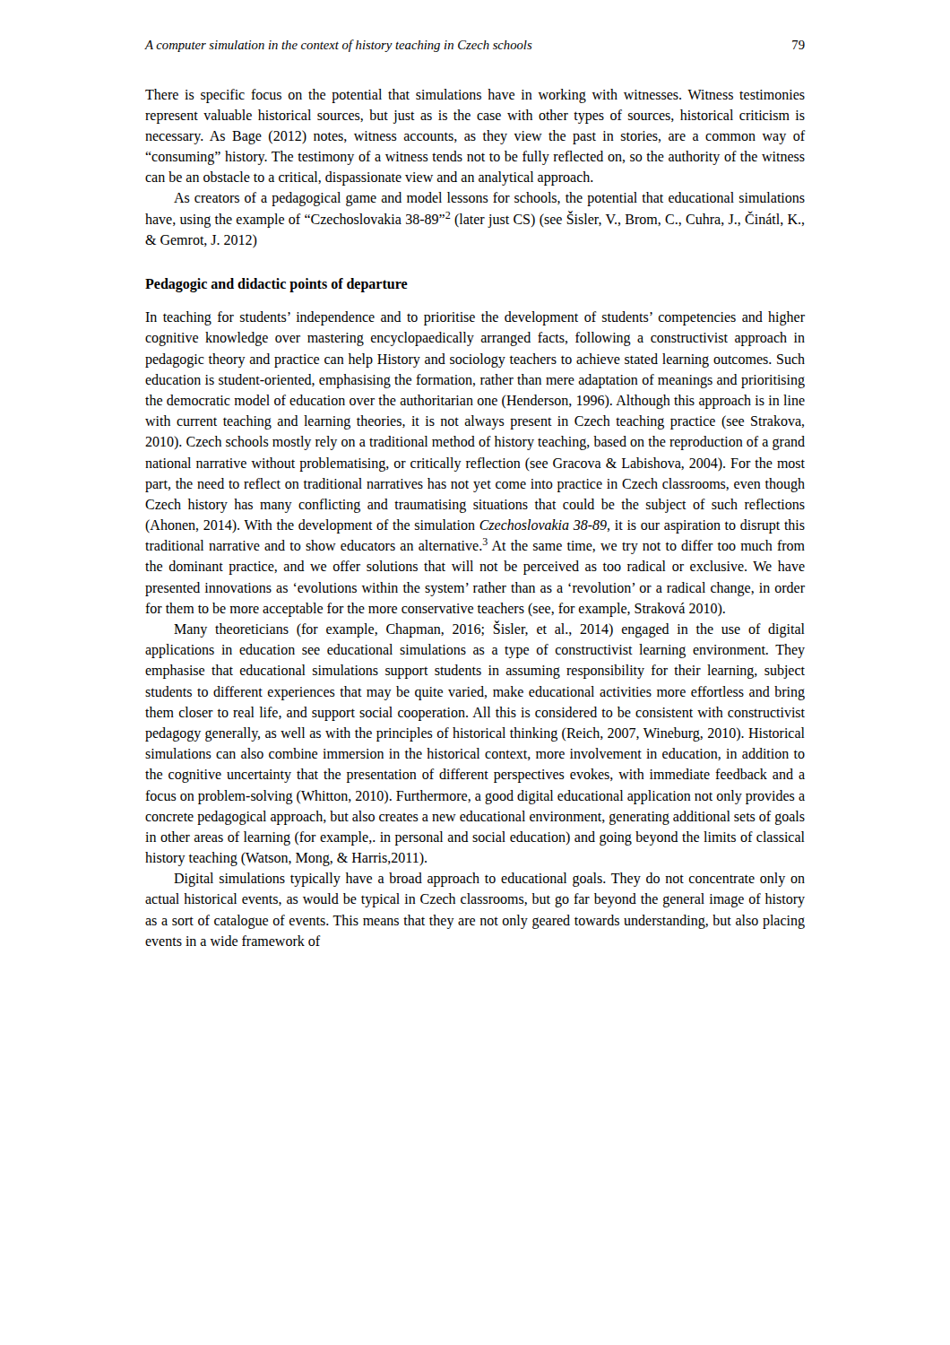A computer simulation in the context of history teaching in Czech schools 79
There is specific focus on the potential that simulations have in working with witnesses. Witness testimonies represent valuable historical sources, but just as is the case with other types of sources, historical criticism is necessary. As Bage (2012) notes, witness accounts, as they view the past in stories, are a common way of “consuming” history. The testimony of a witness tends not to be fully reflected on, so the authority of the witness can be an obstacle to a critical, dispassionate view and an analytical approach.
As creators of a pedagogical game and model lessons for schools, the potential that educational simulations have, using the example of “Czechoslovakia 38-89”2 (later just CS) (see Šisler, V., Brom, C., Cuhra, J., Činátl, K., & Gemrot, J. 2012)
Pedagogic and didactic points of departure
In teaching for students’ independence and to prioritise the development of students’ competencies and higher cognitive knowledge over mastering encyclopaedically arranged facts, following a constructivist approach in pedagogic theory and practice can help History and sociology teachers to achieve stated learning outcomes. Such education is student-oriented, emphasising the formation, rather than mere adaptation of meanings and prioritising the democratic model of education over the authoritarian one (Henderson, 1996). Although this approach is in line with current teaching and learning theories, it is not always present in Czech teaching practice (see Strakova, 2010). Czech schools mostly rely on a traditional method of history teaching, based on the reproduction of a grand national narrative without problematising, or critically reflection (see Gracova & Labishova, 2004). For the most part, the need to reflect on traditional narratives has not yet come into practice in Czech classrooms, even though Czech history has many conflicting and traumatising situations that could be the subject of such reflections (Ahonen, 2014). With the development of the simulation Czechoslovakia 38-89, it is our aspiration to disrupt this traditional narrative and to show educators an alternative.3 At the same time, we try not to differ too much from the dominant practice, and we offer solutions that will not be perceived as too radical or exclusive. We have presented innovations as ‘evolutions within the system’ rather than as a ‘revolution’ or a radical change, in order for them to be more acceptable for the more conservative teachers (see, for example, Straková 2010).
Many theoreticians (for example, Chapman, 2016; Šisler, et al., 2014) engaged in the use of digital applications in education see educational simulations as a type of constructivist learning environment. They emphasise that educational simulations support students in assuming responsibility for their learning, subject students to different experiences that may be quite varied, make educational activities more effortless and bring them closer to real life, and support social cooperation. All this is considered to be consistent with constructivist pedagogy generally, as well as with the principles of historical thinking (Reich, 2007, Wineburg, 2010). Historical simulations can also combine immersion in the historical context, more involvement in education, in addition to the cognitive uncertainty that the presentation of different perspectives evokes, with immediate feedback and a focus on problem-solving (Whitton, 2010). Furthermore, a good digital educational application not only provides a concrete pedagogical approach, but also creates a new educational environment, generating additional sets of goals in other areas of learning (for example,. in personal and social education) and going beyond the limits of classical history teaching (Watson, Mong, & Harris,2011).
Digital simulations typically have a broad approach to educational goals. They do not concentrate only on actual historical events, as would be typical in Czech classrooms, but go far beyond the general image of history as a sort of catalogue of events. This means that they are not only geared towards understanding, but also placing events in a wide framework of